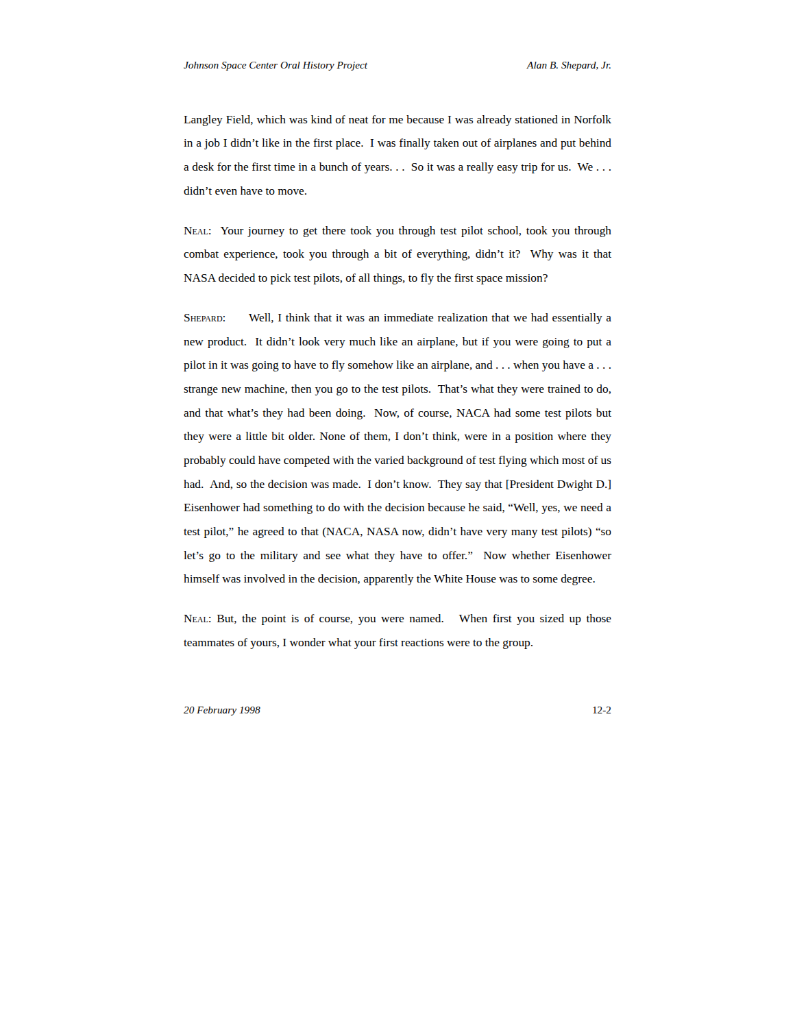Johnson Space Center Oral History Project Alan B. Shepard, Jr.
Langley Field, which was kind of neat for me because I was already stationed in Norfolk in a job I didn’t like in the first place. I was finally taken out of airplanes and put behind a desk for the first time in a bunch of years. . . So it was a really easy trip for us. We . . . didn’t even have to move.
Neal: Your journey to get there took you through test pilot school, took you through combat experience, took you through a bit of everything, didn’t it? Why was it that NASA decided to pick test pilots, of all things, to fly the first space mission?
Shepard: Well, I think that it was an immediate realization that we had essentially a new product. It didn’t look very much like an airplane, but if you were going to put a pilot in it was going to have to fly somehow like an airplane, and . . . when you have a . . . strange new machine, then you go to the test pilots. That’s what they were trained to do, and that what’s they had been doing. Now, of course, NACA had some test pilots but they were a little bit older. None of them, I don’t think, were in a position where they probably could have competed with the varied background of test flying which most of us had. And, so the decision was made. I don’t know. They say that [President Dwight D.] Eisenhower had something to do with the decision because he said, “Well, yes, we need a test pilot,” he agreed to that (NACA, NASA now, didn’t have very many test pilots) “so let’s go to the military and see what they have to offer.” Now whether Eisenhower himself was involved in the decision, apparently the White House was to some degree.
Neal: But, the point is of course, you were named. When first you sized up those teammates of yours, I wonder what your first reactions were to the group.
20 February 1998 12-2